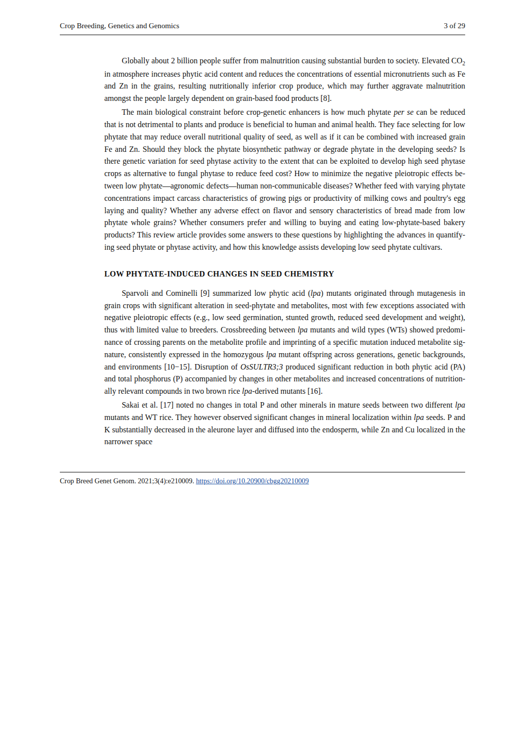Crop Breeding, Genetics and Genomics 3 of 29
Globally about 2 billion people suffer from malnutrition causing substantial burden to society. Elevated CO2 in atmosphere increases phytic acid content and reduces the concentrations of essential micronutrients such as Fe and Zn in the grains, resulting nutritionally inferior crop produce, which may further aggravate malnutrition amongst the people largely dependent on grain-based food products [8].
The main biological constraint before crop-genetic enhancers is how much phytate per se can be reduced that is not detrimental to plants and produce is beneficial to human and animal health. They face selecting for low phytate that may reduce overall nutritional quality of seed, as well as if it can be combined with increased grain Fe and Zn. Should they block the phytate biosynthetic pathway or degrade phytate in the developing seeds? Is there genetic variation for seed phytase activity to the extent that can be exploited to develop high seed phytase crops as alternative to fungal phytase to reduce feed cost? How to minimize the negative pleiotropic effects between low phytate—agronomic defects—human non-communicable diseases? Whether feed with varying phytate concentrations impact carcass characteristics of growing pigs or productivity of milking cows and poultry's egg laying and quality? Whether any adverse effect on flavor and sensory characteristics of bread made from low phytate whole grains? Whether consumers prefer and willing to buying and eating low-phytate-based bakery products? This review article provides some answers to these questions by highlighting the advances in quantifying seed phytate or phytase activity, and how this knowledge assists developing low seed phytate cultivars.
LOW PHYTATE-INDUCED CHANGES IN SEED CHEMISTRY
Sparvoli and Cominelli [9] summarized low phytic acid (lpa) mutants originated through mutagenesis in grain crops with significant alteration in seed-phytate and metabolites, most with few exceptions associated with negative pleiotropic effects (e.g., low seed germination, stunted growth, reduced seed development and weight), thus with limited value to breeders. Crossbreeding between lpa mutants and wild types (WTs) showed predominance of crossing parents on the metabolite profile and imprinting of a specific mutation induced metabolite signature, consistently expressed in the homozygous lpa mutant offspring across generations, genetic backgrounds, and environments [10−15]. Disruption of OsSULTR3;3 produced significant reduction in both phytic acid (PA) and total phosphorus (P) accompanied by changes in other metabolites and increased concentrations of nutritionally relevant compounds in two brown rice lpa-derived mutants [16].
Sakai et al. [17] noted no changes in total P and other minerals in mature seeds between two different lpa mutants and WT rice. They however observed significant changes in mineral localization within lpa seeds. P and K substantially decreased in the aleurone layer and diffused into the endosperm, while Zn and Cu localized in the narrower space
Crop Breed Genet Genom. 2021;3(4):e210009. https://doi.org/10.20900/cbgg20210009